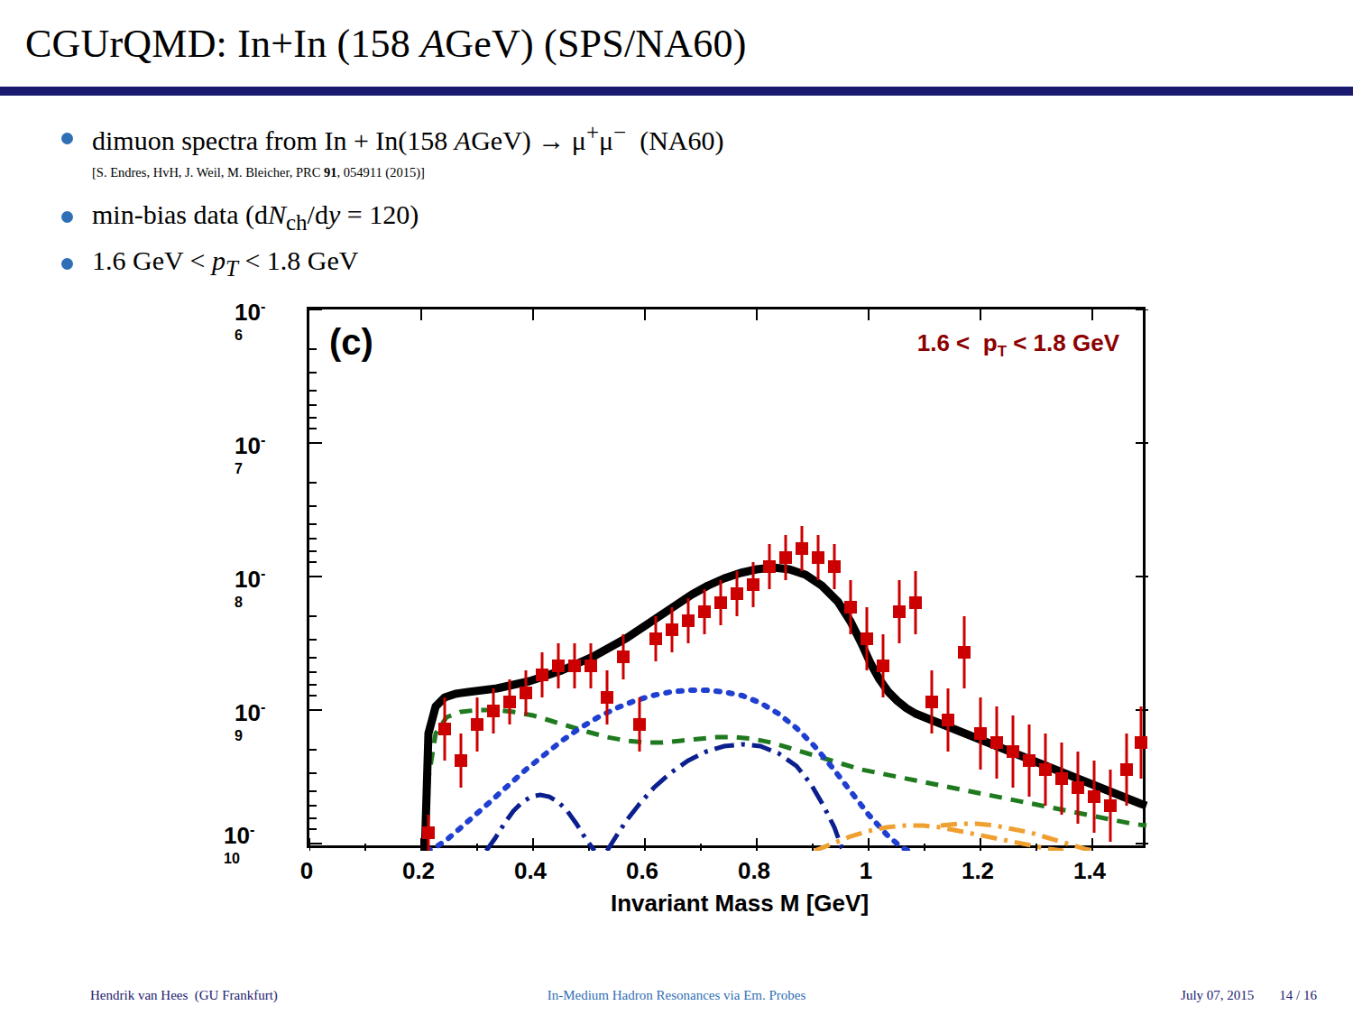CGUrQMD: In+In (158 AGeV) (SPS/NA60)
dimuon spectra from In + In(158 AGeV) → μ+μ− (NA60)
[S. Endres, HvH, J. Weil, M. Bleicher, PRC 91, 054911 (2015)]
min-bias data (dNch/dy = 120)
1.6 GeV < pT < 1.8 GeV
(dN2μμ/dMdη)/(dNch/dη) [20 MeV-1]
10-6
10-7
10-8
10-9
10-10
(c)
1.6 < pT < 1.8 GeV
0
0.2
0.4
0.6
0.8
1
1.2
1.4
Invariant Mass M [GeV]
Hendrik van Hees (GU Frankfurt)
In-Medium Hadron Resonances via Em. Probes
July 07, 201514 / 16